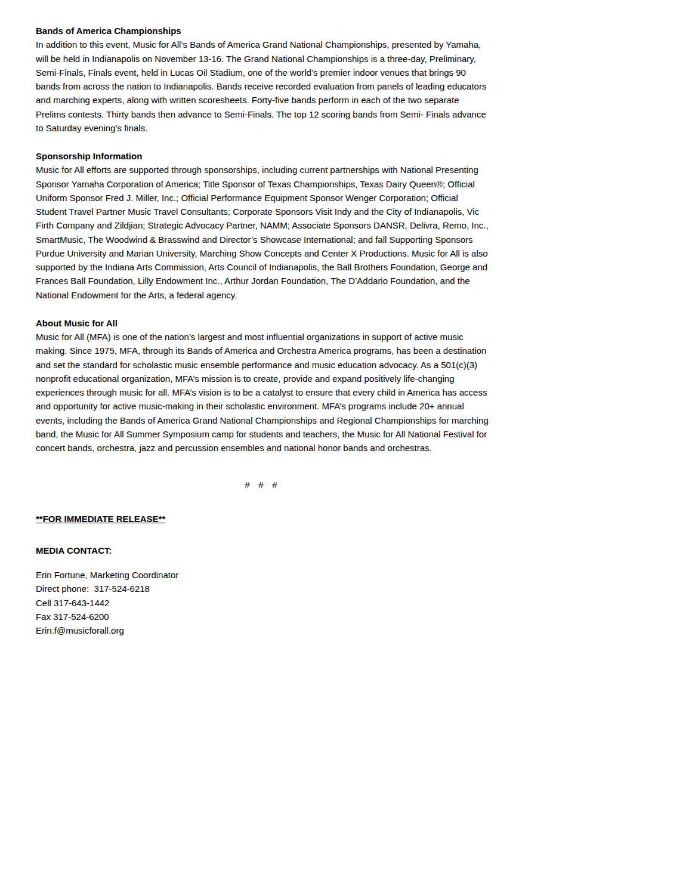Bands of America Championships
In addition to this event, Music for All’s Bands of America Grand National Championships, presented by Yamaha, will be held in Indianapolis on November 13-16. The Grand National Championships is a three-day, Preliminary, Semi-Finals, Finals event, held in Lucas Oil Stadium, one of the world’s premier indoor venues that brings 90 bands from across the nation to Indianapolis. Bands receive recorded evaluation from panels of leading educators and marching experts, along with written scoresheets. Forty-five bands perform in each of the two separate Prelims contests. Thirty bands then advance to Semi-Finals. The top 12 scoring bands from Semi- Finals advance to Saturday evening’s finals.
Sponsorship Information
Music for All efforts are supported through sponsorships, including current partnerships with National Presenting Sponsor Yamaha Corporation of America; Title Sponsor of Texas Championships, Texas Dairy Queen®; Official Uniform Sponsor Fred J. Miller, Inc.; Official Performance Equipment Sponsor Wenger Corporation; Official Student Travel Partner Music Travel Consultants; Corporate Sponsors Visit Indy and the City of Indianapolis, Vic Firth Company and Zildjian; Strategic Advocacy Partner, NAMM; Associate Sponsors DANSR, Delivra, Remo, Inc., SmartMusic, The Woodwind & Brasswind and Director’s Showcase International; and fall Supporting Sponsors Purdue University and Marian University, Marching Show Concepts and Center X Productions. Music for All is also supported by the Indiana Arts Commission, Arts Council of Indianapolis, the Ball Brothers Foundation, George and Frances Ball Foundation, Lilly Endowment Inc., Arthur Jordan Foundation, The D’Addario Foundation, and the National Endowment for the Arts, a federal agency.
About Music for All
Music for All (MFA) is one of the nation’s largest and most influential organizations in support of active music making. Since 1975, MFA, through its Bands of America and Orchestra America programs, has been a destination and set the standard for scholastic music ensemble performance and music education advocacy. As a 501(c)(3) nonprofit educational organization, MFA’s mission is to create, provide and expand positively life-changing experiences through music for all. MFA’s vision is to be a catalyst to ensure that every child in America has access and opportunity for active music-making in their scholastic environment. MFA’s programs include 20+ annual events, including the Bands of America Grand National Championships and Regional Championships for marching band, the Music for All Summer Symposium camp for students and teachers, the Music for All National Festival for concert bands, orchestra, jazz and percussion ensembles and national honor bands and orchestras.
# # #
**FOR IMMEDIATE RELEASE**
MEDIA CONTACT:
Erin Fortune, Marketing Coordinator
Direct phone: 317-524-6218
Cell 317-643-1442
Fax 317-524-6200
Erin.f@musicforall.org